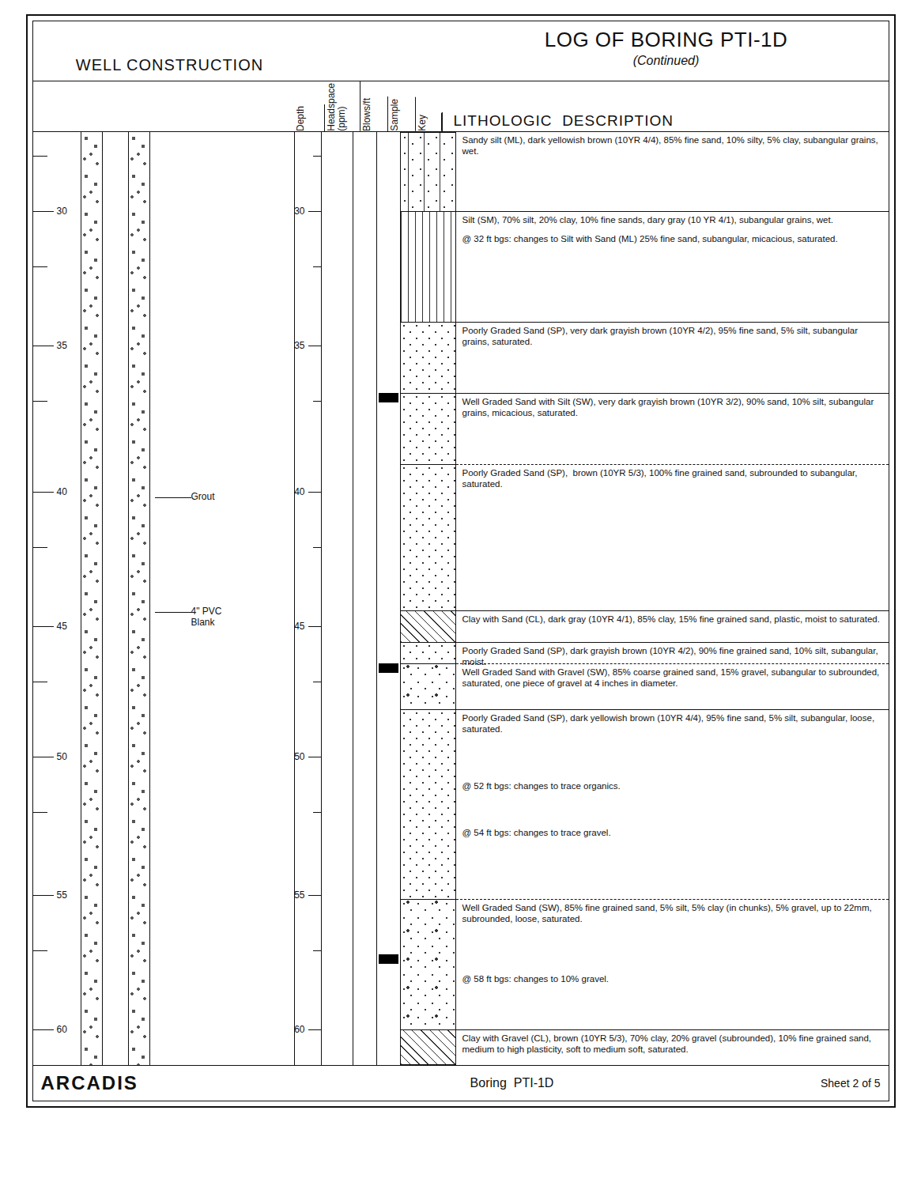WELL CONSTRUCTION
LOG OF BORING PTI-1D
(Continued)
Depth
Headspace
(ppm)
Blows/ft
Sample
Key
LITHOLOGIC DESCRIPTION
30
35
40
45
50
55
60
Grout
4" PVC
Blank
30
35
40
45
50
55
60
Sandy silt (ML), dark yellowish brown (10YR 4/4), 85% fine sand, 10% silty, 5% clay, subangular grains, wet.
Silt (SM), 70% silt, 20% clay, 10% fine sands, dary gray (10 YR 4/1), subangular grains, wet.
@ 32 ft bgs: changes to Silt with Sand (ML) 25% fine sand, subangular, micacious, saturated.
Poorly Graded Sand (SP), very dark grayish brown (10YR 4/2), 95% fine sand, 5% silt, subangular grains, saturated.
Well Graded Sand with Silt (SW), very dark grayish brown (10YR 3/2), 90% sand, 10% silt, subangular grains, micacious, saturated.
Poorly Graded Sand (SP), brown (10YR 5/3), 100% fine grained sand, subrounded to subangular, saturated.
Clay with Sand (CL), dark gray (10YR 4/1), 85% clay, 15% fine grained sand, plastic, moist to saturated.
Poorly Graded Sand (SP), dark grayish brown (10YR 4/2), 90% fine grained sand, 10% silt, subangular, moist.
Well Graded Sand with Gravel (SW), 85% coarse grained sand, 15% gravel, subangular to subrounded, saturated, one piece of gravel at 4 inches in diameter.
Poorly Graded Sand (SP), dark yellowish brown (10YR 4/4), 95% fine sand, 5% silt, subangular, loose, saturated.
@ 52 ft bgs: changes to trace organics.
@ 54 ft bgs: changes to trace gravel.
Well Graded Sand (SW), 85% fine grained sand, 5% silt, 5% clay (in chunks), 5% gravel, up to 22mm, subrounded, loose, saturated.
@ 58 ft bgs: changes to 10% gravel.
Clay with Gravel (CL), brown (10YR 5/3), 70% clay, 20% gravel (subrounded), 10% fine grained sand, medium to high plasticity, soft to medium soft, saturated.
ARCADIS
Boring PTI-1D
Sheet 2 of 5